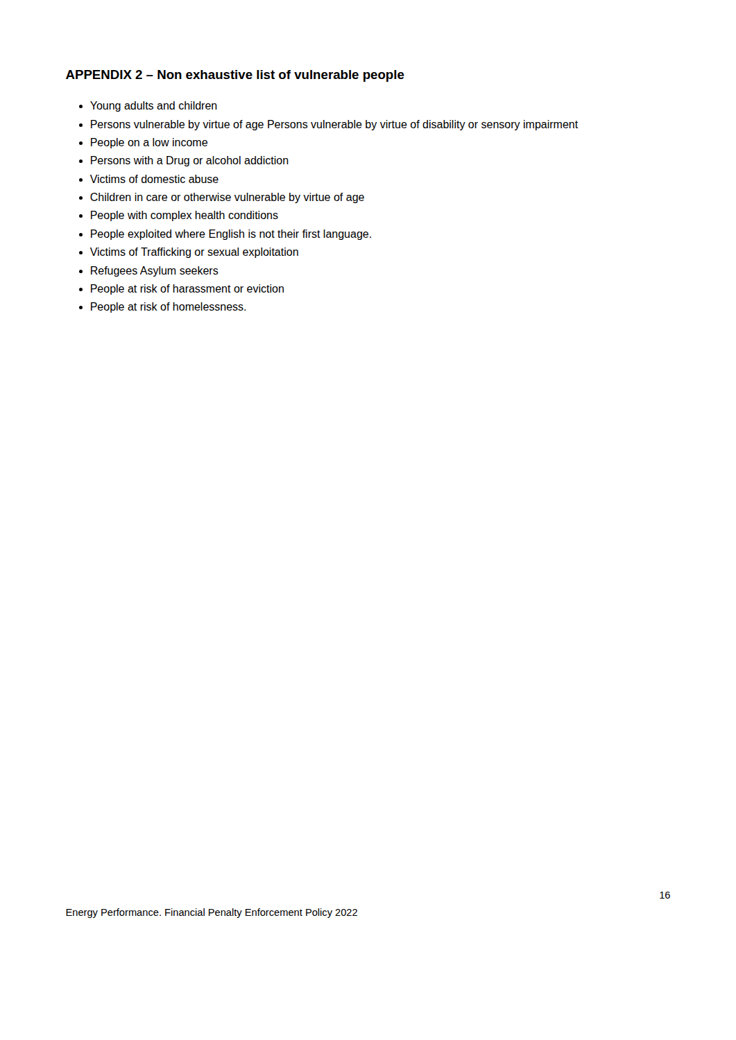APPENDIX 2 – Non exhaustive list of vulnerable people
Young adults and children
Persons vulnerable by virtue of age Persons vulnerable by virtue of disability or sensory impairment
People on a low income
Persons with a Drug or alcohol addiction
Victims of domestic abuse
Children in care or otherwise vulnerable by virtue of age
People with complex health conditions
People exploited where English is not their first language.
Victims of Trafficking or sexual exploitation
Refugees Asylum seekers
People at risk of harassment or eviction
People at risk of homelessness.
16
Energy Performance. Financial Penalty Enforcement Policy 2022